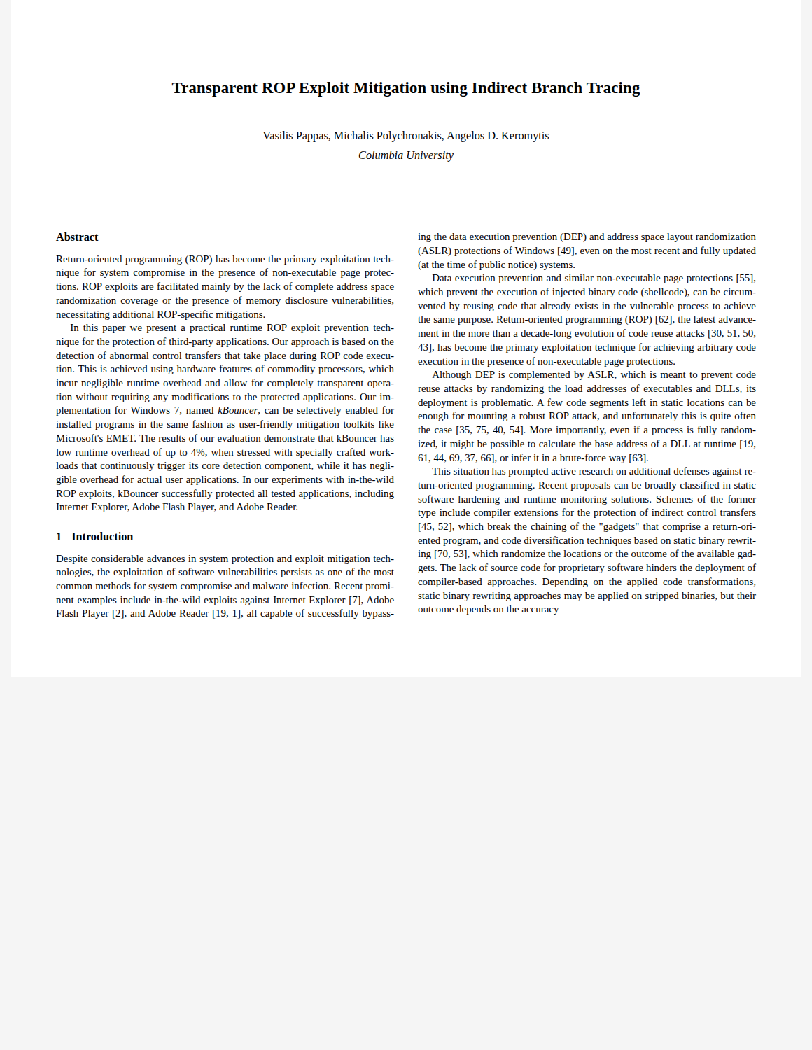Transparent ROP Exploit Mitigation using Indirect Branch Tracing
Vasilis Pappas, Michalis Polychronakis, Angelos D. Keromytis
Columbia University
Abstract
Return-oriented programming (ROP) has become the primary exploitation technique for system compromise in the presence of non-executable page protections. ROP exploits are facilitated mainly by the lack of complete address space randomization coverage or the presence of memory disclosure vulnerabilities, necessitating additional ROP-specific mitigations.
In this paper we present a practical runtime ROP exploit prevention technique for the protection of third-party applications. Our approach is based on the detection of abnormal control transfers that take place during ROP code execution. This is achieved using hardware features of commodity processors, which incur negligible runtime overhead and allow for completely transparent operation without requiring any modifications to the protected applications. Our implementation for Windows 7, named kBouncer, can be selectively enabled for installed programs in the same fashion as user-friendly mitigation toolkits like Microsoft's EMET. The results of our evaluation demonstrate that kBouncer has low runtime overhead of up to 4%, when stressed with specially crafted workloads that continuously trigger its core detection component, while it has negligible overhead for actual user applications. In our experiments with in-the-wild ROP exploits, kBouncer successfully protected all tested applications, including Internet Explorer, Adobe Flash Player, and Adobe Reader.
1 Introduction
Despite considerable advances in system protection and exploit mitigation technologies, the exploitation of software vulnerabilities persists as one of the most common methods for system compromise and malware infection. Recent prominent examples include in-the-wild exploits against Internet Explorer [7], Adobe Flash Player [2], and Adobe Reader [19, 1], all capable of successfully bypassing the data execution prevention (DEP) and address space layout randomization (ASLR) protections of Windows [49], even on the most recent and fully updated (at the time of public notice) systems.
Data execution prevention and similar non-executable page protections [55], which prevent the execution of injected binary code (shellcode), can be circumvented by reusing code that already exists in the vulnerable process to achieve the same purpose. Return-oriented programming (ROP) [62], the latest advancement in the more than a decade-long evolution of code reuse attacks [30, 51, 50, 43], has become the primary exploitation technique for achieving arbitrary code execution in the presence of non-executable page protections.
Although DEP is complemented by ASLR, which is meant to prevent code reuse attacks by randomizing the load addresses of executables and DLLs, its deployment is problematic. A few code segments left in static locations can be enough for mounting a robust ROP attack, and unfortunately this is quite often the case [35, 75, 40, 54]. More importantly, even if a process is fully randomized, it might be possible to calculate the base address of a DLL at runtime [19, 61, 44, 69, 37, 66], or infer it in a brute-force way [63].
This situation has prompted active research on additional defenses against return-oriented programming. Recent proposals can be broadly classified in static software hardening and runtime monitoring solutions. Schemes of the former type include compiler extensions for the protection of indirect control transfers [45, 52], which break the chaining of the "gadgets" that comprise a return-oriented program, and code diversification techniques based on static binary rewriting [70, 53], which randomize the locations or the outcome of the available gadgets. The lack of source code for proprietary software hinders the deployment of compiler-based approaches. Depending on the applied code transformations, static binary rewriting approaches may be applied on stripped binaries, but their outcome depends on the accuracy